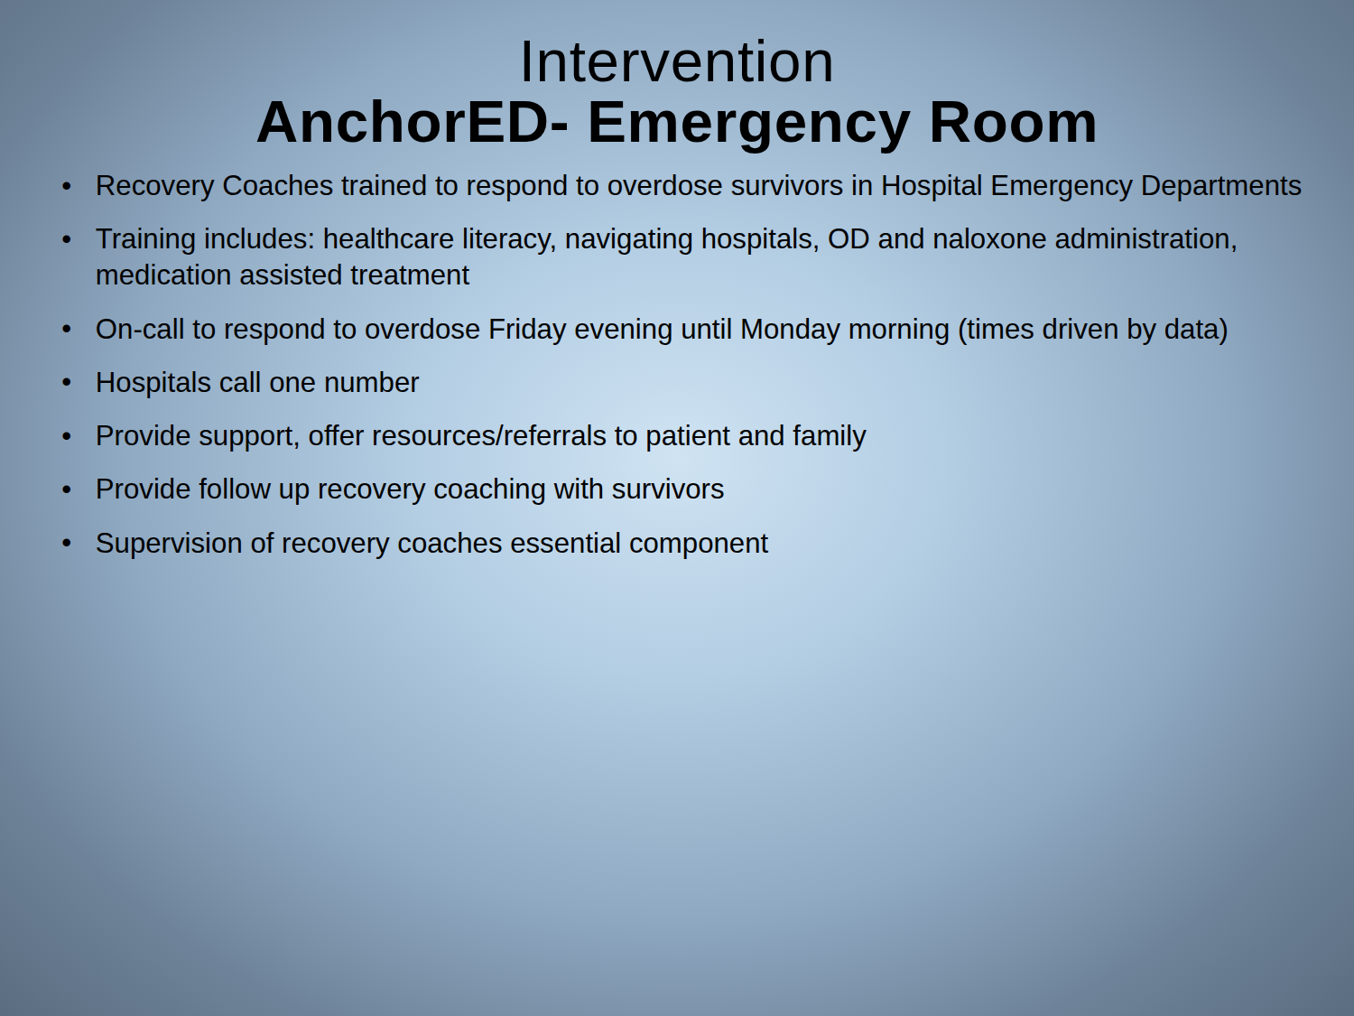Intervention AnchorED- Emergency Room
Recovery Coaches trained to respond to overdose survivors in Hospital Emergency Departments
Training includes: healthcare literacy, navigating hospitals, OD and naloxone administration, medication assisted treatment
On-call to respond to overdose Friday evening until Monday morning (times driven by data)
Hospitals call one number
Provide support, offer resources/referrals to patient and family
Provide follow up recovery coaching with survivors
Supervision of recovery coaches essential component